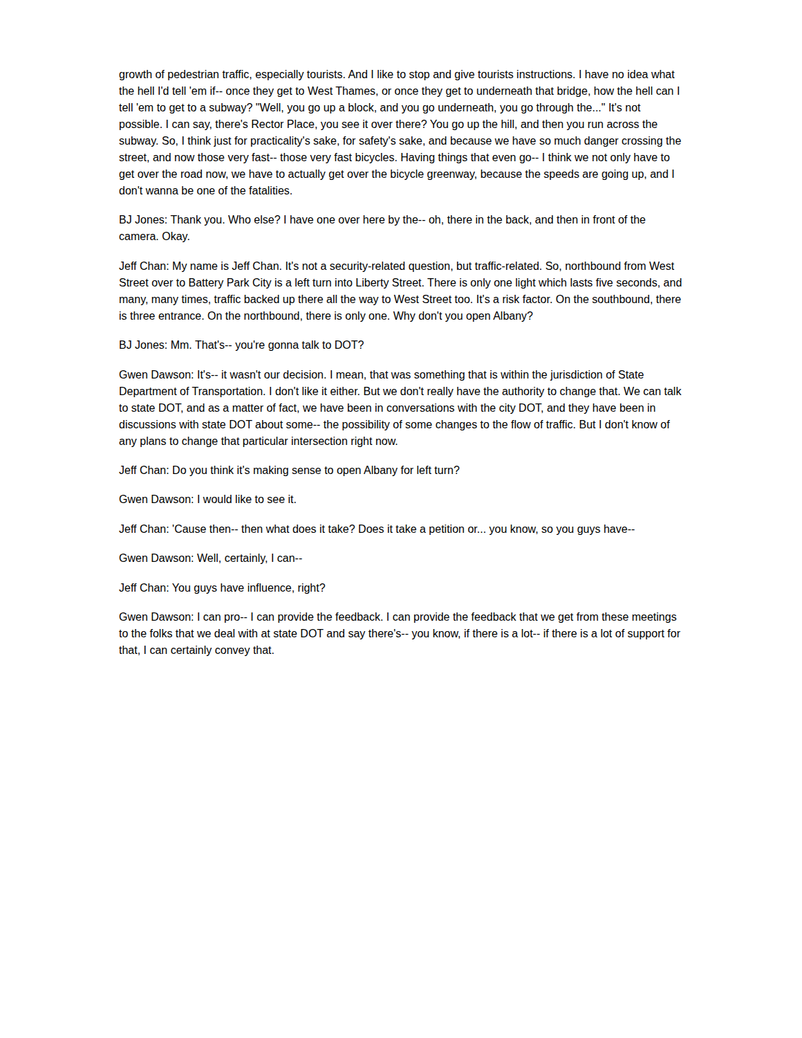growth of pedestrian traffic, especially tourists. And I like to stop and give tourists instructions. I have no idea what the hell I'd tell 'em if-- once they get to West Thames, or once they get to underneath that bridge, how the hell can I tell 'em to get to a subway? "Well, you go up a block, and you go underneath, you go through the..." It's not possible. I can say, there's Rector Place, you see it over there? You go up the hill, and then you run across the subway. So, I think just for practicality's sake, for safety's sake, and because we have so much danger crossing the street, and now those very fast-- those very fast bicycles. Having things that even go-- I think we not only have to get over the road now, we have to actually get over the bicycle greenway, because the speeds are going up, and I don't wanna be one of the fatalities.
BJ Jones: Thank you. Who else? I have one over here by the-- oh, there in the back, and then in front of the camera. Okay.
Jeff Chan: My name is Jeff Chan. It's not a security-related question, but traffic-related. So, northbound from West Street over to Battery Park City is a left turn into Liberty Street. There is only one light which lasts five seconds, and many, many times, traffic backed up there all the way to West Street too. It's a risk factor. On the southbound, there is three entrance. On the northbound, there is only one. Why don't you open Albany?
BJ Jones: Mm. That's-- you're gonna talk to DOT?
Gwen Dawson: It's-- it wasn't our decision. I mean, that was something that is within the jurisdiction of State Department of Transportation. I don't like it either. But we don't really have the authority to change that. We can talk to state DOT, and as a matter of fact, we have been in conversations with the city DOT, and they have been in discussions with state DOT about some-- the possibility of some changes to the flow of traffic. But I don't know of any plans to change that particular intersection right now.
Jeff Chan: Do you think it's making sense to open Albany for left turn?
Gwen Dawson: I would like to see it.
Jeff Chan: 'Cause then-- then what does it take? Does it take a petition or... you know, so you guys have--
Gwen Dawson: Well, certainly, I can--
Jeff Chan: You guys have influence, right?
Gwen Dawson: I can pro-- I can provide the feedback. I can provide the feedback that we get from these meetings to the folks that we deal with at state DOT and say there's-- you know, if there is a lot-- if there is a lot of support for that, I can certainly convey that.